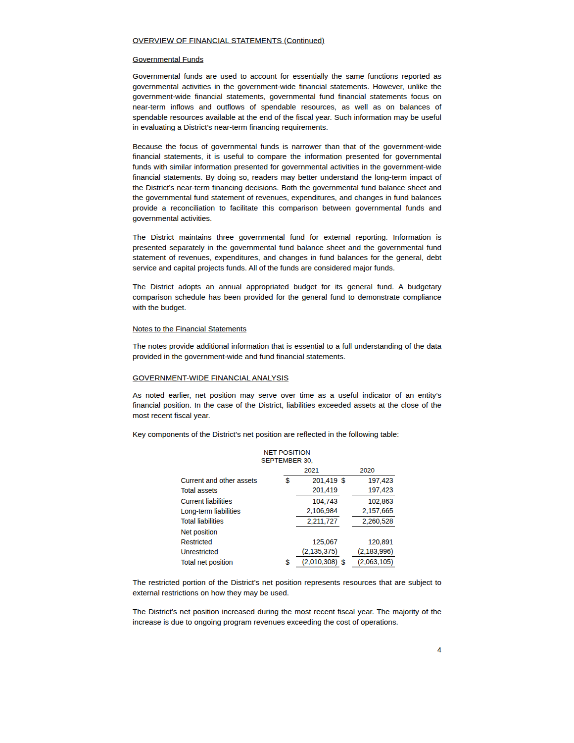OVERVIEW OF FINANCIAL STATEMENTS (Continued)
Governmental Funds
Governmental funds are used to account for essentially the same functions reported as governmental activities in the government-wide financial statements. However, unlike the government-wide financial statements, governmental fund financial statements focus on near-term inflows and outflows of spendable resources, as well as on balances of spendable resources available at the end of the fiscal year. Such information may be useful in evaluating a District’s near-term financing requirements.
Because the focus of governmental funds is narrower than that of the government-wide financial statements, it is useful to compare the information presented for governmental funds with similar information presented for governmental activities in the government-wide financial statements. By doing so, readers may better understand the long-term impact of the District’s near-term financing decisions. Both the governmental fund balance sheet and the governmental fund statement of revenues, expenditures, and changes in fund balances provide a reconciliation to facilitate this comparison between governmental funds and governmental activities.
The District maintains three governmental fund for external reporting. Information is presented separately in the governmental fund balance sheet and the governmental fund statement of revenues, expenditures, and changes in fund balances for the general, debt service and capital projects funds. All of the funds are considered major funds.
The District adopts an annual appropriated budget for its general fund. A budgetary comparison schedule has been provided for the general fund to demonstrate compliance with the budget.
Notes to the Financial Statements
The notes provide additional information that is essential to a full understanding of the data provided in the government-wide and fund financial statements.
GOVERNMENT-WIDE FINANCIAL ANALYSIS
As noted earlier, net position may serve over time as a useful indicator of an entity’s financial position. In the case of the District, liabilities exceeded assets at the close of the most recent fiscal year.
Key components of the District’s net position are reflected in the following table:
NET POSITION SEPTEMBER 30,
| | 2021 | 2020 |
| --- | --- | --- |
| Current and other assets | $ | 201,419 | $ | 197,423 |
| Total assets | | 201,419 | | 197,423 |
| Current liabilities | | 104,743 | | 102,863 |
| Long-term liabilities | | 2,106,984 | | 2,157,665 |
| Total liabilities | | 2,211,727 | | 2,260,528 |
| Net position | | | | |
| Restricted | | 125,067 | | 120,891 |
| Unrestricted | | (2,135,375) | | (2,183,996) |
| Total net position | $ | (2,010,308) | $ | (2,063,105) |
The restricted portion of the District’s net position represents resources that are subject to external restrictions on how they may be used.
The District’s net position increased during the most recent fiscal year. The majority of the increase is due to ongoing program revenues exceeding the cost of operations.
4